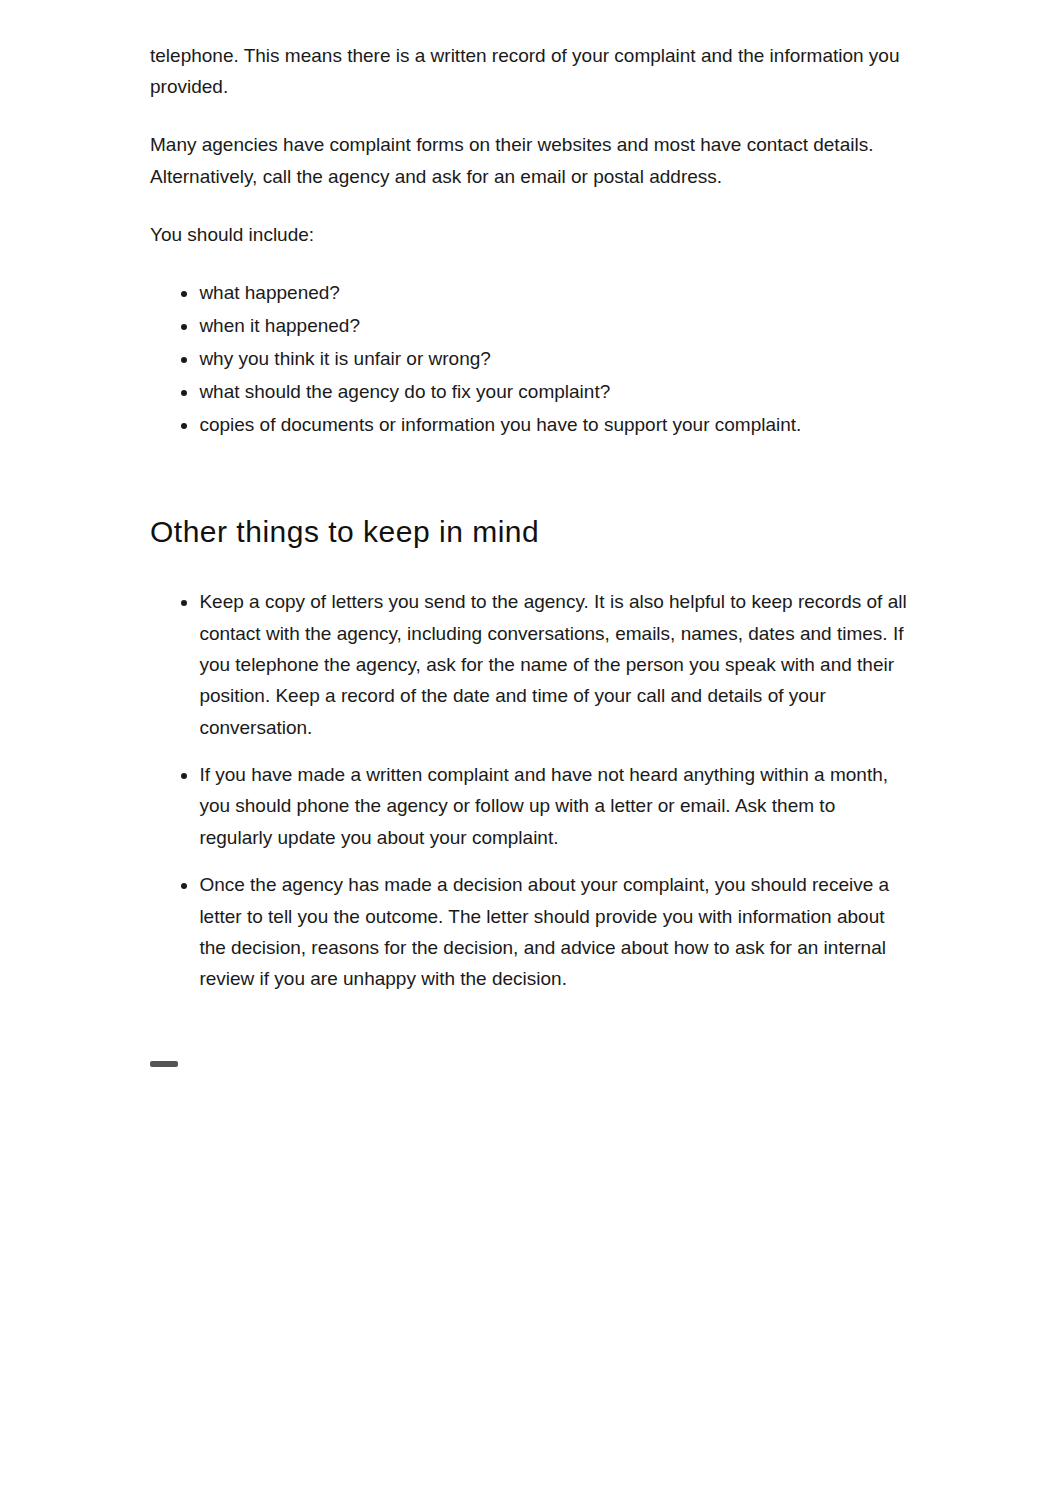telephone. This means there is a written record of your complaint and the information you provided.
Many agencies have complaint forms on their websites and most have contact details. Alternatively, call the agency and ask for an email or postal address.
You should include:
what happened?
when it happened?
why you think it is unfair or wrong?
what should the agency do to fix your complaint?
copies of documents or information you have to support your complaint.
Other things to keep in mind
Keep a copy of letters you send to the agency. It is also helpful to keep records of all contact with the agency, including conversations, emails, names, dates and times. If you telephone the agency, ask for the name of the person you speak with and their position. Keep a record of the date and time of your call and details of your conversation.
If you have made a written complaint and have not heard anything within a month, you should phone the agency or follow up with a letter or email. Ask them to regularly update you about your complaint.
Once the agency has made a decision about your complaint, you should receive a letter to tell you the outcome. The letter should provide you with information about the decision, reasons for the decision, and advice about how to ask for an internal review if you are unhappy with the decision.